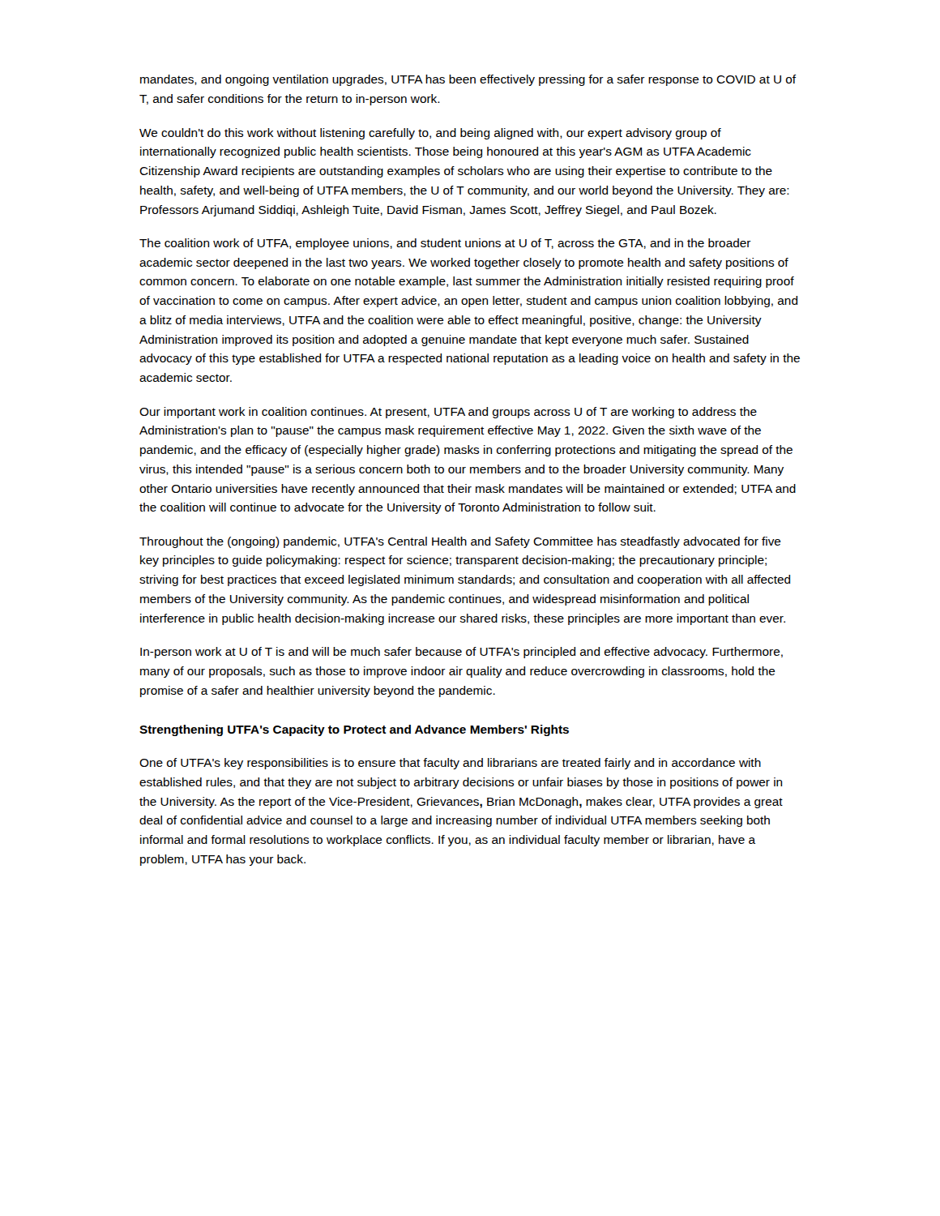mandates, and ongoing ventilation upgrades, UTFA has been effectively pressing for a safer response to COVID at U of T, and safer conditions for the return to in-person work.
We couldn't do this work without listening carefully to, and being aligned with, our expert advisory group of internationally recognized public health scientists. Those being honoured at this year's AGM as UTFA Academic Citizenship Award recipients are outstanding examples of scholars who are using their expertise to contribute to the health, safety, and well-being of UTFA members, the U of T community, and our world beyond the University. They are: Professors Arjumand Siddiqi, Ashleigh Tuite, David Fisman, James Scott, Jeffrey Siegel, and Paul Bozek.
The coalition work of UTFA, employee unions, and student unions at U of T, across the GTA, and in the broader academic sector deepened in the last two years. We worked together closely to promote health and safety positions of common concern. To elaborate on one notable example, last summer the Administration initially resisted requiring proof of vaccination to come on campus. After expert advice, an open letter, student and campus union coalition lobbying, and a blitz of media interviews, UTFA and the coalition were able to effect meaningful, positive, change: the University Administration improved its position and adopted a genuine mandate that kept everyone much safer. Sustained advocacy of this type established for UTFA a respected national reputation as a leading voice on health and safety in the academic sector.
Our important work in coalition continues. At present, UTFA and groups across U of T are working to address the Administration's plan to "pause" the campus mask requirement effective May 1, 2022. Given the sixth wave of the pandemic, and the efficacy of (especially higher grade) masks in conferring protections and mitigating the spread of the virus, this intended "pause" is a serious concern both to our members and to the broader University community. Many other Ontario universities have recently announced that their mask mandates will be maintained or extended; UTFA and the coalition will continue to advocate for the University of Toronto Administration to follow suit.
Throughout the (ongoing) pandemic, UTFA's Central Health and Safety Committee has steadfastly advocated for five key principles to guide policymaking: respect for science; transparent decision-making; the precautionary principle; striving for best practices that exceed legislated minimum standards; and consultation and cooperation with all affected members of the University community. As the pandemic continues, and widespread misinformation and political interference in public health decision-making increase our shared risks, these principles are more important than ever.
In-person work at U of T is and will be much safer because of UTFA's principled and effective advocacy. Furthermore, many of our proposals, such as those to improve indoor air quality and reduce overcrowding in classrooms, hold the promise of a safer and healthier university beyond the pandemic.
Strengthening UTFA's Capacity to Protect and Advance Members' Rights
One of UTFA's key responsibilities is to ensure that faculty and librarians are treated fairly and in accordance with established rules, and that they are not subject to arbitrary decisions or unfair biases by those in positions of power in the University. As the report of the Vice-President, Grievances, Brian McDonagh, makes clear, UTFA provides a great deal of confidential advice and counsel to a large and increasing number of individual UTFA members seeking both informal and formal resolutions to workplace conflicts. If you, as an individual faculty member or librarian, have a problem, UTFA has your back.